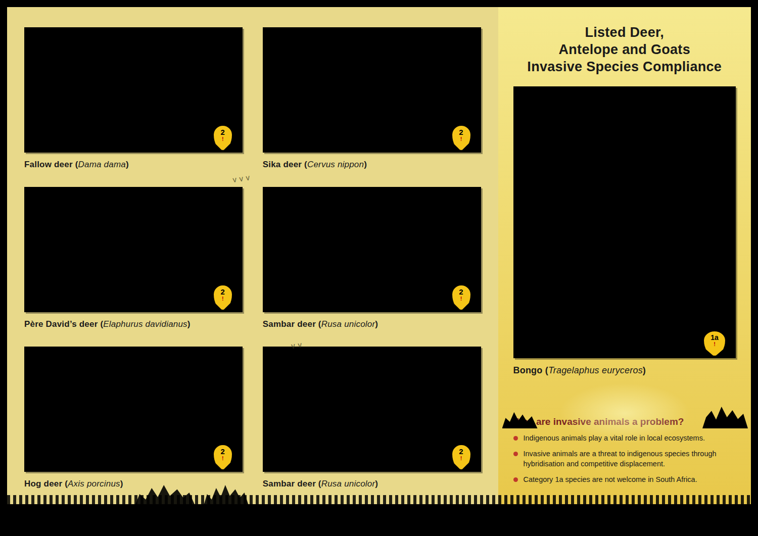2!
Fallow deer (Dama dama)
2!
Sika deer (Cervus nippon)
2!
Père David’s deer (Elaphurus davidianus)
2!
Sambar deer (Rusa unicolor)
2!
Hog deer (Axis porcinus)
2!
Sambar deer (Rusa unicolor)
ᵛ ᵛ ᵛ ᵛ ᵛ
Listed Deer,
Antelope and Goats
Invasive Species Compliance
1a!
Bongo (Tragelaphus euryceros)
Why are invasive animals a problem?
Indigenous animals play a vital role in local ecosystems.
Invasive animals are a threat to indigenous species through hybridisation and competitive displacement.
Category 1a species are not welcome in South Africa.